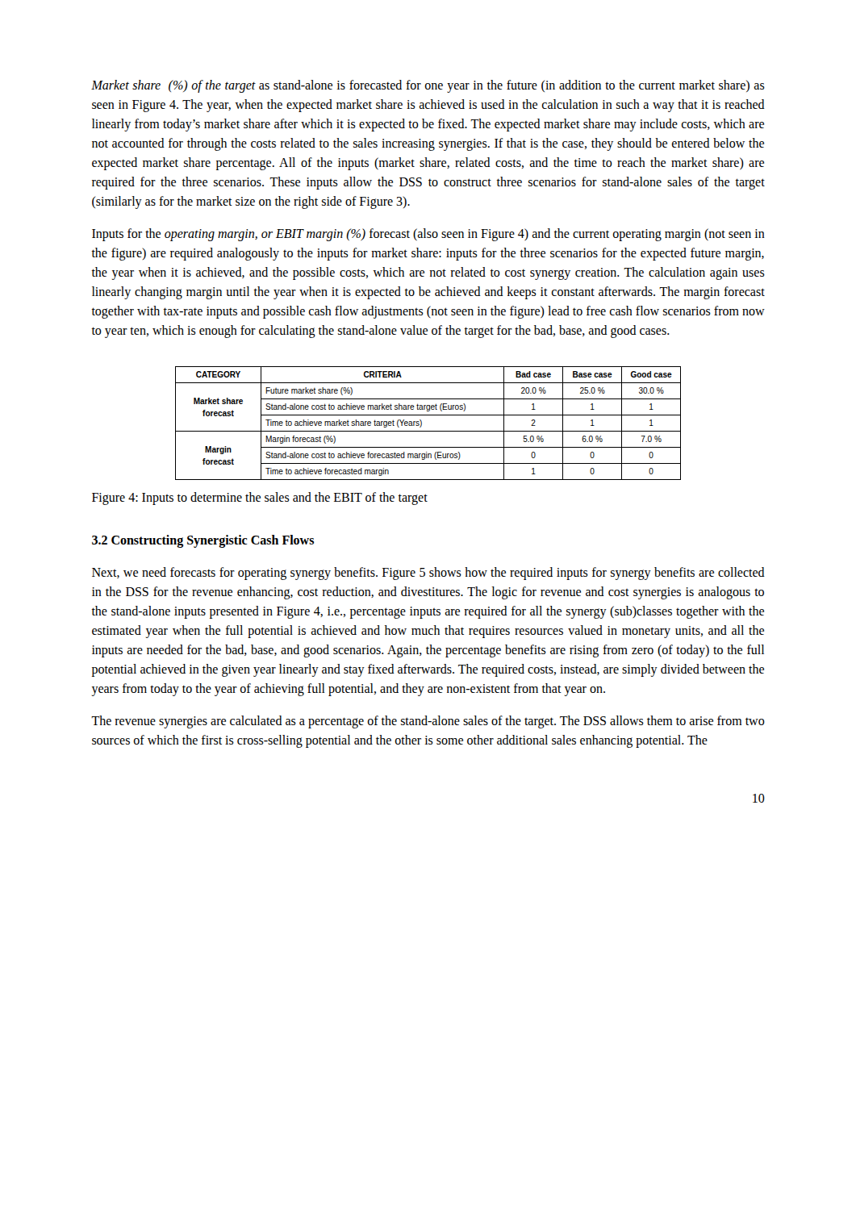Market share (%) of the target as stand-alone is forecasted for one year in the future (in addition to the current market share) as seen in Figure 4. The year, when the expected market share is achieved is used in the calculation in such a way that it is reached linearly from today’s market share after which it is expected to be fixed. The expected market share may include costs, which are not accounted for through the costs related to the sales increasing synergies. If that is the case, they should be entered below the expected market share percentage. All of the inputs (market share, related costs, and the time to reach the market share) are required for the three scenarios. These inputs allow the DSS to construct three scenarios for stand-alone sales of the target (similarly as for the market size on the right side of Figure 3).
Inputs for the operating margin, or EBIT margin (%) forecast (also seen in Figure 4) and the current operating margin (not seen in the figure) are required analogously to the inputs for market share: inputs for the three scenarios for the expected future margin, the year when it is achieved, and the possible costs, which are not related to cost synergy creation. The calculation again uses linearly changing margin until the year when it is expected to be achieved and keeps it constant afterwards. The margin forecast together with tax-rate inputs and possible cash flow adjustments (not seen in the figure) lead to free cash flow scenarios from now to year ten, which is enough for calculating the stand-alone value of the target for the bad, base, and good cases.
| CATEGORY | CRITERIA | Bad case | Base case | Good case |
| --- | --- | --- | --- | --- |
| Market share forecast | Future market share (%) | 20.0 % | 25.0 % | 30.0 % |
| Stand-alone cost to achieve market share target (Euros) | 1 | 1 | 1 |
| Time to achieve market share target (Years) | 2 | 1 | 1 |
| Margin forecast | Margin forecast (%) | 5.0 % | 6.0 % | 7.0 % |
| Stand-alone cost to achieve forecasted margin (Euros) | 0 | 0 | 0 |
| Time to achieve forecasted margin | 1 | 0 | 0 |
Figure 4: Inputs to determine the sales and the EBIT of the target
3.2 Constructing Synergistic Cash Flows
Next, we need forecasts for operating synergy benefits. Figure 5 shows how the required inputs for synergy benefits are collected in the DSS for the revenue enhancing, cost reduction, and divestitures. The logic for revenue and cost synergies is analogous to the stand-alone inputs presented in Figure 4, i.e., percentage inputs are required for all the synergy (sub)classes together with the estimated year when the full potential is achieved and how much that requires resources valued in monetary units, and all the inputs are needed for the bad, base, and good scenarios. Again, the percentage benefits are rising from zero (of today) to the full potential achieved in the given year linearly and stay fixed afterwards. The required costs, instead, are simply divided between the years from today to the year of achieving full potential, and they are non-existent from that year on.
The revenue synergies are calculated as a percentage of the stand-alone sales of the target. The DSS allows them to arise from two sources of which the first is cross-selling potential and the other is some other additional sales enhancing potential. The
10